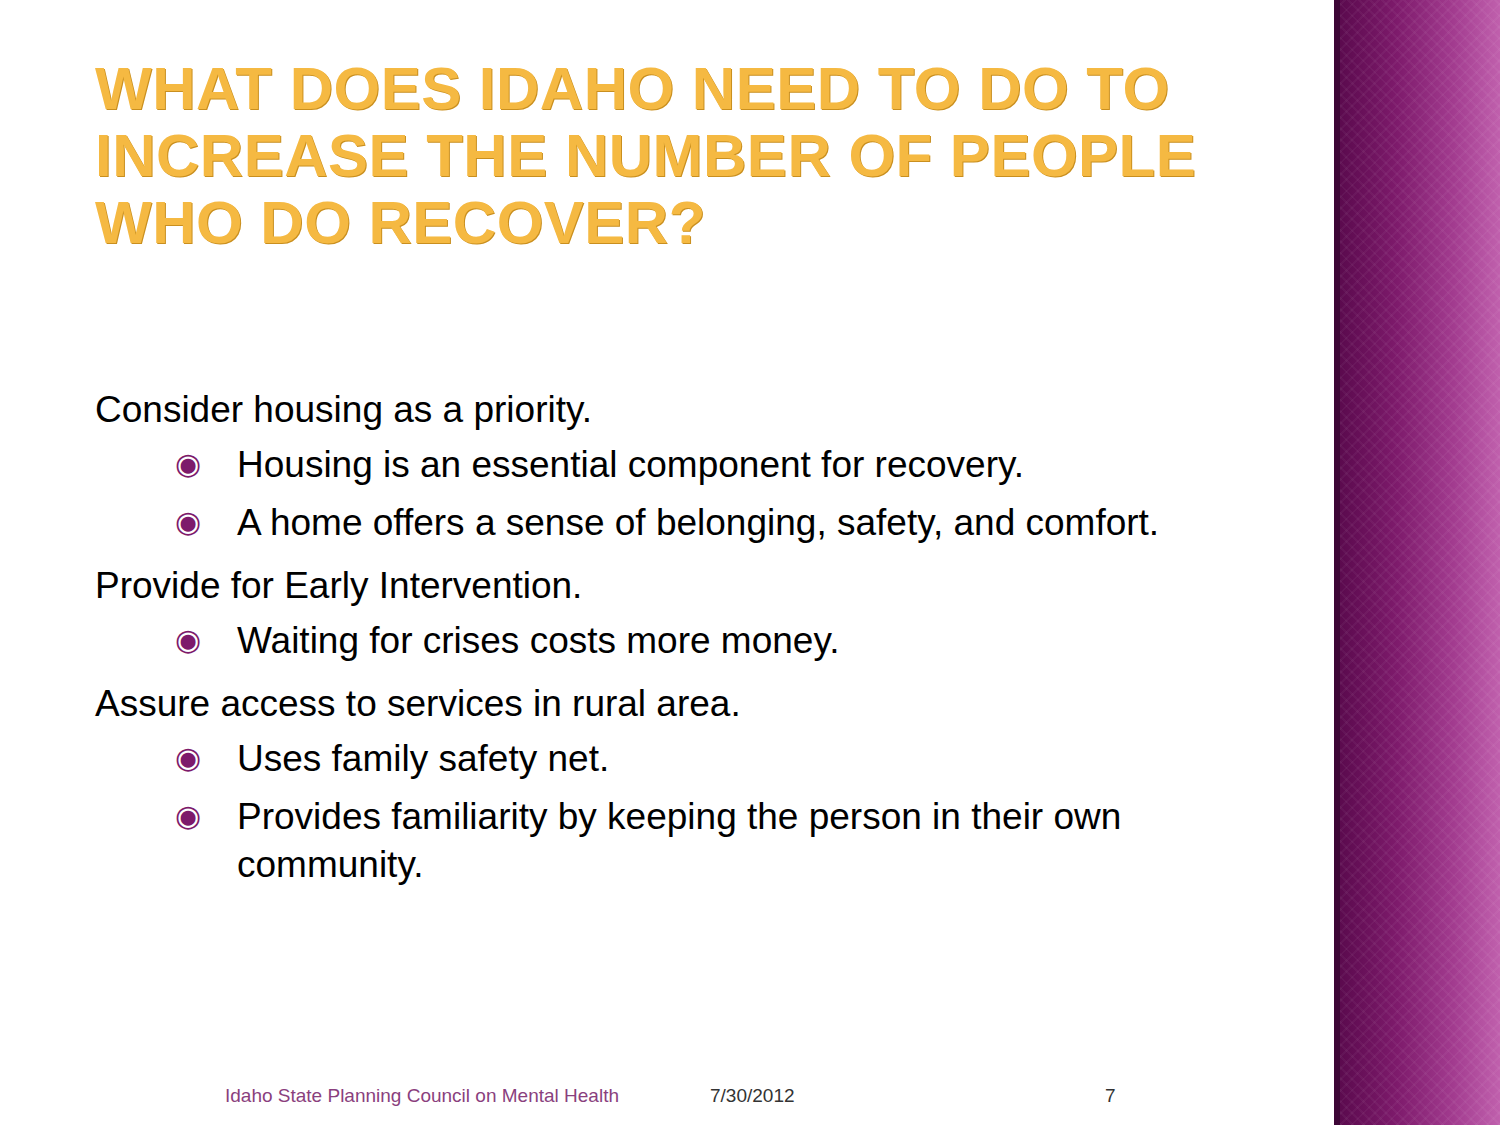What does Idaho need to do to increase the number of people who do recover?
Consider housing as a priority.
Housing is an essential component for recovery.
A home offers a sense of belonging, safety, and comfort.
Provide for Early Intervention.
Waiting for crises costs more money.
Assure access to services in rural area.
Uses family safety net.
Provides familiarity by keeping the person in their own community.
Idaho State Planning Council on Mental Health 7/30/2012 7